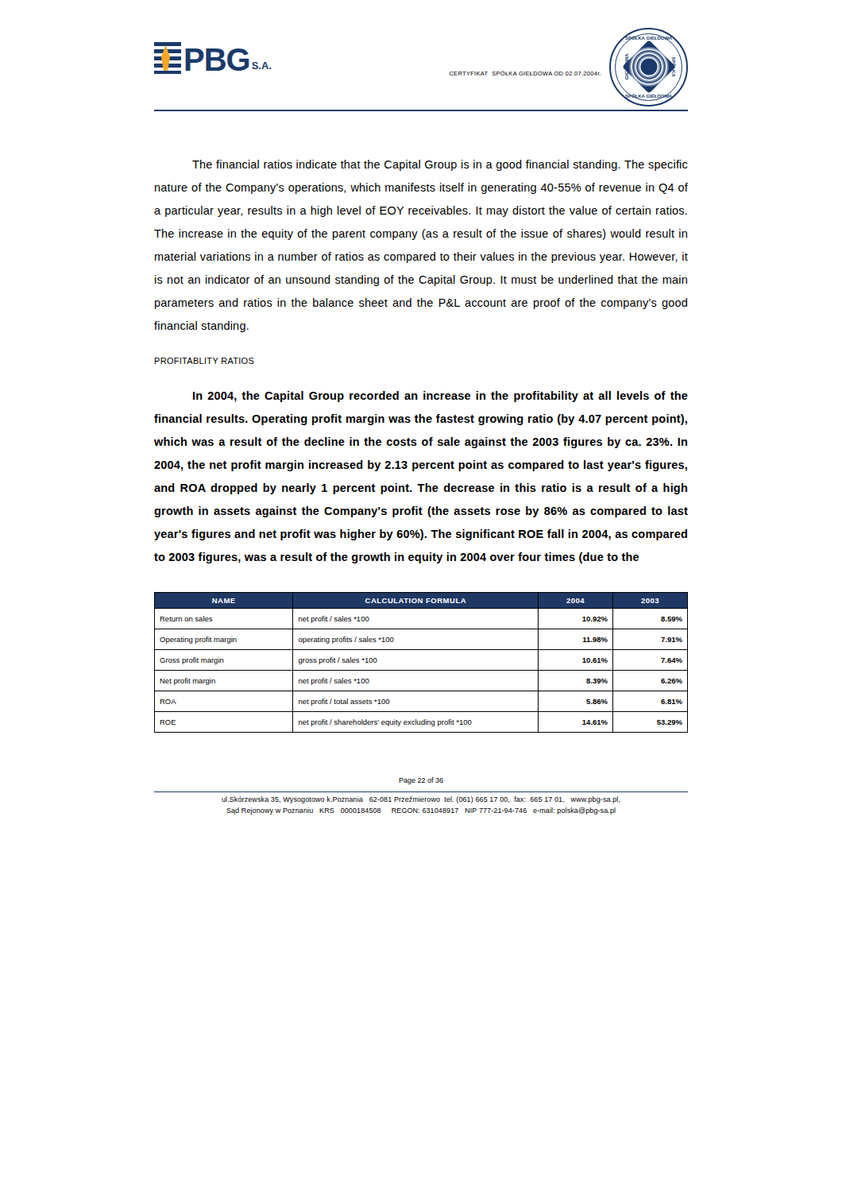PBG S.A.
CERTYFIKAT SPÓŁKA GIEŁDOWA OD 02.07.2004r.
SPÓŁKA GIEŁDOWA SPÓŁKA GIEŁDOWA GIEŁDOWA SPÓŁKA
The financial ratios indicate that the Capital Group is in a good financial standing. The specific nature of the Company's operations, which manifests itself in generating 40-55% of revenue in Q4 of a particular year, results in a high level of EOY receivables. It may distort the value of certain ratios. The increase in the equity of the parent company (as a result of the issue of shares) would result in material variations in a number of ratios as compared to their values in the previous year. However, it is not an indicator of an unsound standing of the Capital Group. It must be underlined that the main parameters and ratios in the balance sheet and the P&L account are proof of the company's good financial standing.
PROFITABLITY RATIOS
In 2004, the Capital Group recorded an increase in the profitability at all levels of the financial results. Operating profit margin was the fastest growing ratio (by 4.07 percent point), which was a result of the decline in the costs of sale against the 2003 figures by ca. 23%. In 2004, the net profit margin increased by 2.13 percent point as compared to last year's figures, and ROA dropped by nearly 1 percent point. The decrease in this ratio is a result of a high growth in assets against the Company's profit (the assets rose by 86% as compared to last year's figures and net profit was higher by 60%). The significant ROE fall in 2004, as compared to 2003 figures, was a result of the growth in equity in 2004 over four times (due to the
| NAME | CALCULATION FORMULA | 2004 | 2003 |
| --- | --- | --- | --- |
| Return on sales | net profit / sales *100 | 10.92% | 8.59% |
| Operating profit margin | operating profits / sales *100 | 11.98% | 7.91% |
| Gross profit margin | gross profit / sales *100 | 10.61% | 7.64% |
| Net profit margin | net profit / sales *100 | 8.39% | 6.26% |
| ROA | net profit / total assets *100 | 5.86% | 6.81% |
| ROE | net profit / shareholders' equity excluding profit *100 | 14.61% | 53.29% |
Page 22 of 36
ul.Skórzewska 35, Wysogotowo k.Poznania 62-081 Przeźmierowo tel. (061) 665 17 00, fax: 665 17 01, www.pbg-sa.pl,
Sąd Rejonowy w Poznaniu KRS 0000184508 REGON: 631048917 NIP 777-21-94-746 e-mail: polska@pbg-sa.pl